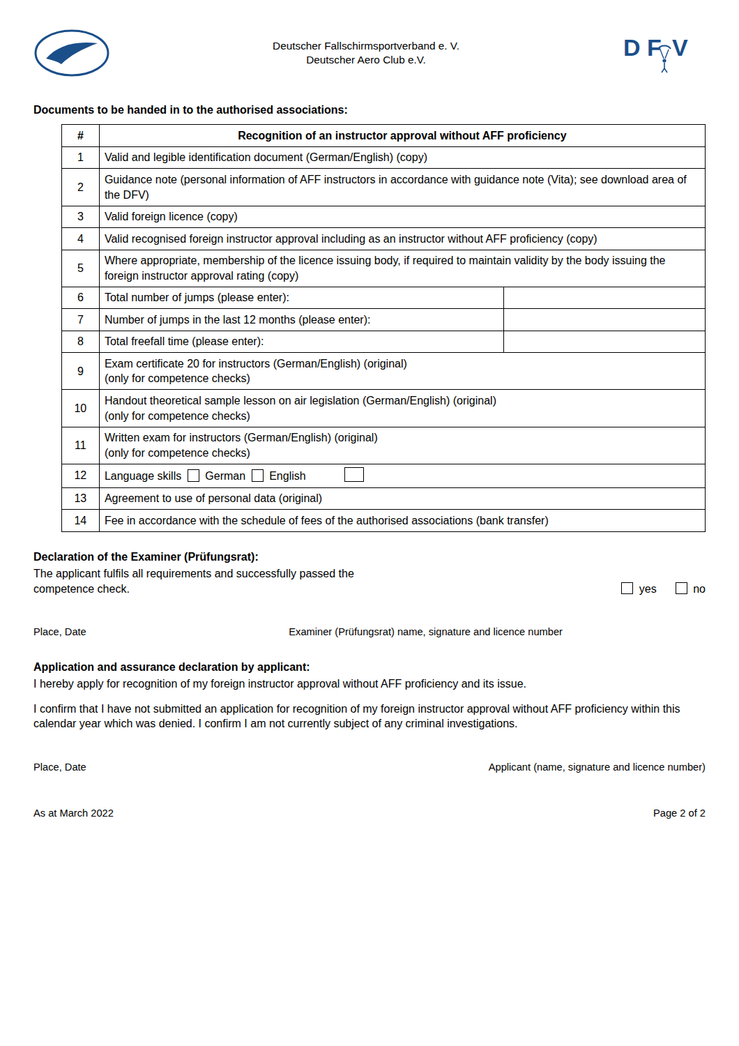Deutscher Fallschirmsportverband e. V.
Deutscher Aero Club e.V.
D F V
Documents to be handed in to the authorised associations:
| | # | Recognition of an instructor approval without AFF proficiency |
| --- | --- | --- |
| | 1 | Valid and legible identification document (German/English) (copy) |
| | 2 | Guidance note (personal information of AFF instructors in accordance with guidance note (Vita); see download area of the DFV) |
| | 3 | Valid foreign licence (copy) |
| | 4 | Valid recognised foreign instructor approval including as an instructor without AFF proficiency (copy) |
| | 5 | Where appropriate, membership of the licence issuing body, if required to maintain validity by the body issuing the foreign instructor approval rating (copy) |
| | 6 | Total number of jumps (please enter): | |
| | 7 | Number of jumps in the last 12 months (please enter): | |
| | 8 | Total freefall time (please enter): | |
| | 9 | Exam certificate 20 for instructors (German/English) (original) (only for competence checks) |
| | 10 | Handout theoretical sample lesson on air legislation (German/English) (original) (only for competence checks) |
| | 11 | Written exam for instructors (German/English) (original) (only for competence checks) |
| | 12 | Language skills German English |
| | 13 | Agreement to use of personal data (original) |
| | 14 | Fee in accordance with the schedule of fees of the authorised associations (bank transfer) |
Declaration of the Examiner (Prüfungsrat):
The applicant fulfils all requirements and successfully passed the
competence check.
yes no
| Place, Date | | Examiner (Prüfungsrat) name, signature and licence number |
Application and assurance declaration by applicant:
I hereby apply for recognition of my foreign instructor approval without AFF proficiency and its issue.
I confirm that I have not submitted an application for recognition of my foreign instructor approval without AFF proficiency within this calendar year which was denied. I confirm I am not currently subject of any criminal investigations.
| Place, Date | | Applicant (name, signature and licence number) |
As at March 2022
Page 2 of 2